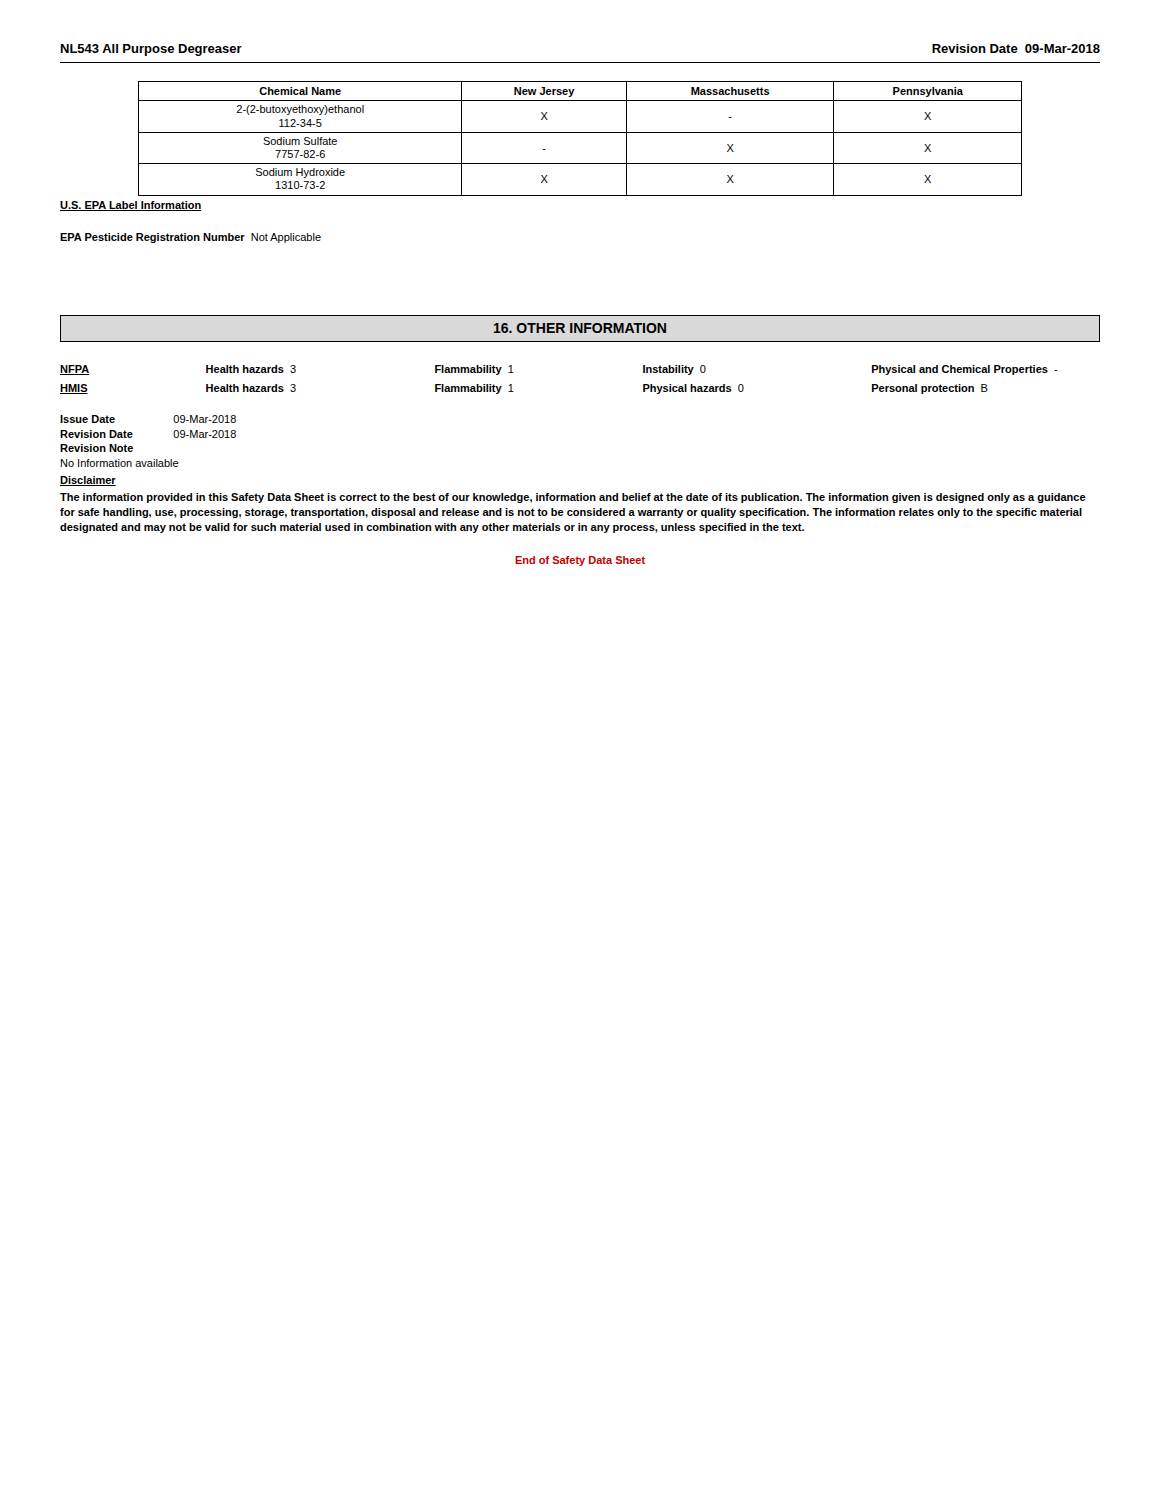NL543 All Purpose Degreaser
Revision Date 09-Mar-2018
| Chemical Name | New Jersey | Massachusetts | Pennsylvania |
| --- | --- | --- | --- |
| 2-(2-butoxyethoxy)ethanol 112-34-5 | X | - | X |
| Sodium Sulfate 7757-82-6 | - | X | X |
| Sodium Hydroxide 1310-73-2 | X | X | X |
U.S. EPA Label Information
EPA Pesticide Registration Number Not Applicable
16. OTHER INFORMATION
| NFPA | Health hazards 3 | Flammability 1 | Instability 0 | Physical and Chemical Properties - |
| HMIS | Health hazards 3 | Flammability 1 | Physical hazards 0 | Personal protection B |
| Issue Date | 09-Mar-2018 |
| Revision Date | 09-Mar-2018 |
| Revision Note | |
No Information available
Disclaimer
The information provided in this Safety Data Sheet is correct to the best of our knowledge, information and belief at the date of its publication. The information given is designed only as a guidance for safe handling, use, processing, storage, transportation, disposal and release and is not to be considered a warranty or quality specification. The information relates only to the specific material designated and may not be valid for such material used in combination with any other materials or in any process, unless specified in the text.
End of Safety Data Sheet